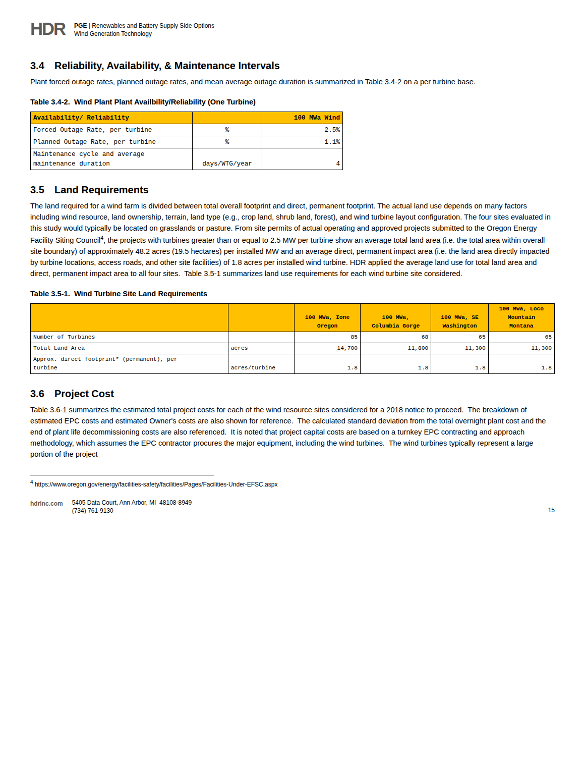HDR
PGE | Renewables and Battery Supply Side Options
Wind Generation Technology
3.4 Reliability, Availability, & Maintenance Intervals
Plant forced outage rates, planned outage rates, and mean average outage duration is summarized in Table 3.4-2 on a per turbine base.
Table 3.4-2. Wind Plant Plant Availbility/Reliability (One Turbine)
| Availability/ Reliability | | 100 MWa Wind |
| --- | --- | --- |
| Forced Outage Rate, per turbine | % | 2.5% |
| Planned Outage Rate, per turbine | % | 1.1% |
| Maintenance cycle and average maintenance duration | days/WTG/year | 4 |
3.5 Land Requirements
The land required for a wind farm is divided between total overall footprint and direct, permanent footprint. The actual land use depends on many factors including wind resource, land ownership, terrain, land type (e.g., crop land, shrub land, forest), and wind turbine layout configuration. The four sites evaluated in this study would typically be located on grasslands or pasture. From site permits of actual operating and approved projects submitted to the Oregon Energy Facility Siting Council4, the projects with turbines greater than or equal to 2.5 MW per turbine show an average total land area (i.e. the total area within overall site boundary) of approximately 48.2 acres (19.5 hectares) per installed MW and an average direct, permanent impact area (i.e. the land area directly impacted by turbine locations, access roads, and other site facilities) of 1.8 acres per installed wind turbine. HDR applied the average land use for total land area and direct, permanent impact area to all four sites. Table 3.5-1 summarizes land use requirements for each wind turbine site considered.
Table 3.5-1. Wind Turbine Site Land Requirements
| | | 100 MWa, Ione Oregon | 100 MWa, Columbia Gorge | 100 MWa, SE Washington | 100 MWa, Loco Mountain Montana |
| --- | --- | --- | --- | --- | --- |
| Number of Turbines | | 85 | 68 | 65 | 65 |
| Total Land Area | acres | 14,700 | 11,800 | 11,300 | 11,300 |
| Approx. direct footprint* (permanent), per turbine | acres/turbine | 1.8 | 1.8 | 1.8 | 1.8 |
3.6 Project Cost
Table 3.6-1 summarizes the estimated total project costs for each of the wind resource sites considered for a 2018 notice to proceed. The breakdown of estimated EPC costs and estimated Owner's costs are also shown for reference. The calculated standard deviation from the total overnight plant cost and the end of plant life decommissioning costs are also referenced. It is noted that project capital costs are based on a turnkey EPC contracting and approach methodology, which assumes the EPC contractor procures the major equipment, including the wind turbines. The wind turbines typically represent a large portion of the project
4 https://www.oregon.gov/energy/facilities-safety/facilities/Pages/Facilities-Under-EFSC.aspx
hdrinc.com 5405 Data Court, Ann Arbor, MI 48108-8949
(734) 761-9130
15